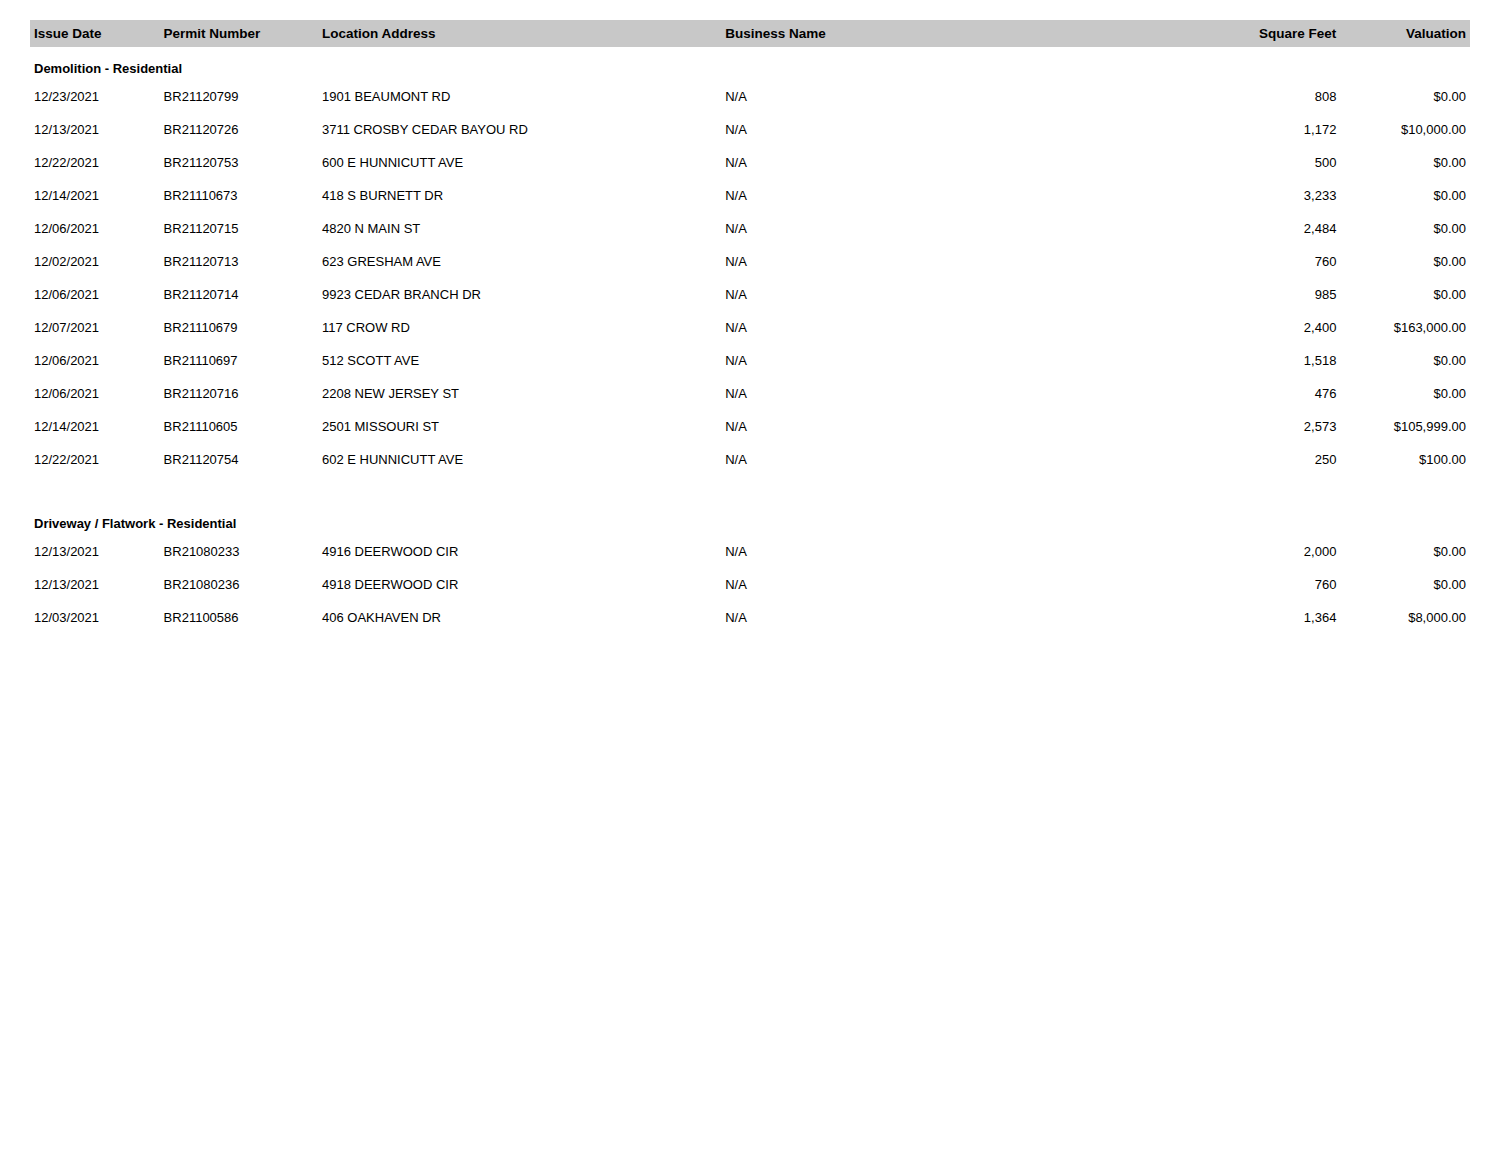| Issue Date | Permit Number | Location Address | Business Name | Square Feet | Valuation |
| --- | --- | --- | --- | --- | --- |
| Demolition - Residential |
| 12/23/2021 | BR21120799 | 1901 BEAUMONT RD | N/A | 808 | $0.00 |
| 12/13/2021 | BR21120726 | 3711 CROSBY CEDAR BAYOU RD | N/A | 1,172 | $10,000.00 |
| 12/22/2021 | BR21120753 | 600 E HUNNICUTT AVE | N/A | 500 | $0.00 |
| 12/14/2021 | BR21110673 | 418 S BURNETT DR | N/A | 3,233 | $0.00 |
| 12/06/2021 | BR21120715 | 4820 N MAIN ST | N/A | 2,484 | $0.00 |
| 12/02/2021 | BR21120713 | 623 GRESHAM AVE | N/A | 760 | $0.00 |
| 12/06/2021 | BR21120714 | 9923 CEDAR BRANCH DR | N/A | 985 | $0.00 |
| 12/07/2021 | BR21110679 | 117 CROW RD | N/A | 2,400 | $163,000.00 |
| 12/06/2021 | BR21110697 | 512 SCOTT AVE | N/A | 1,518 | $0.00 |
| 12/06/2021 | BR21120716 | 2208 NEW JERSEY ST | N/A | 476 | $0.00 |
| 12/14/2021 | BR21110605 | 2501 MISSOURI ST | N/A | 2,573 | $105,999.00 |
| 12/22/2021 | BR21120754 | 602 E HUNNICUTT AVE | N/A | 250 | $100.00 |
| Driveway / Flatwork - Residential |
| 12/13/2021 | BR21080233 | 4916 DEERWOOD CIR | N/A | 2,000 | $0.00 |
| 12/13/2021 | BR21080236 | 4918 DEERWOOD CIR | N/A | 760 | $0.00 |
| 12/03/2021 | BR21100586 | 406 OAKHAVEN DR | N/A | 1,364 | $8,000.00 |